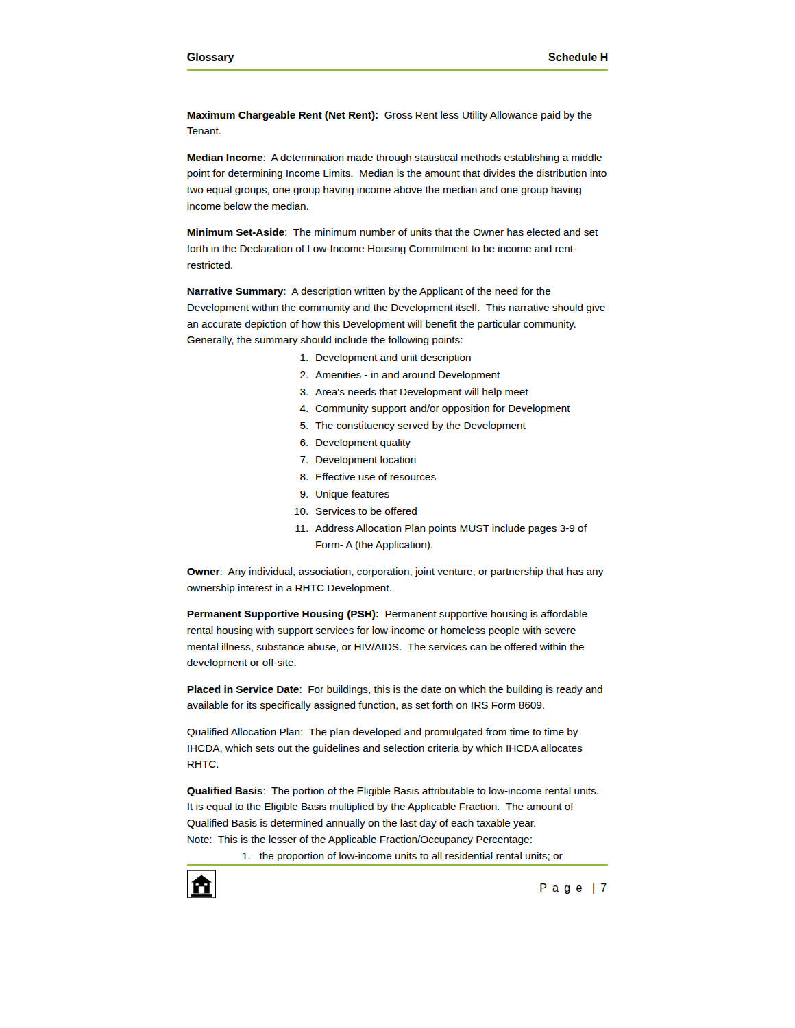Glossary Schedule H
Maximum Chargeable Rent (Net Rent): Gross Rent less Utility Allowance paid by the Tenant.
Median Income: A determination made through statistical methods establishing a middle point for determining Income Limits. Median is the amount that divides the distribution into two equal groups, one group having income above the median and one group having income below the median.
Minimum Set-Aside: The minimum number of units that the Owner has elected and set forth in the Declaration of Low-Income Housing Commitment to be income and rent-restricted.
Narrative Summary: A description written by the Applicant of the need for the Development within the community and the Development itself. This narrative should give an accurate depiction of how this Development will benefit the particular community. Generally, the summary should include the following points:
Development and unit description
Amenities - in and around Development
Area's needs that Development will help meet
Community support and/or opposition for Development
The constituency served by the Development
Development quality
Development location
Effective use of resources
Unique features
Services to be offered
Address Allocation Plan points MUST include pages 3-9 of Form- A (the Application).
Owner: Any individual, association, corporation, joint venture, or partnership that has any ownership interest in a RHTC Development.
Permanent Supportive Housing (PSH): Permanent supportive housing is affordable rental housing with support services for low-income or homeless people with severe mental illness, substance abuse, or HIV/AIDS. The services can be offered within the development or off-site.
Placed in Service Date: For buildings, this is the date on which the building is ready and available for its specifically assigned function, as set forth on IRS Form 8609.
Qualified Allocation Plan: The plan developed and promulgated from time to time by IHCDA, which sets out the guidelines and selection criteria by which IHCDA allocates RHTC.
Qualified Basis: The portion of the Eligible Basis attributable to low-income rental units. It is equal to the Eligible Basis multiplied by the Applicable Fraction. The amount of Qualified Basis is determined annually on the last day of each taxable year.
Note: This is the lesser of the Applicable Fraction/Occupancy Percentage:
the proportion of low-income units to all residential rental units; or
EQUAL HOUSING
P a g e | 7